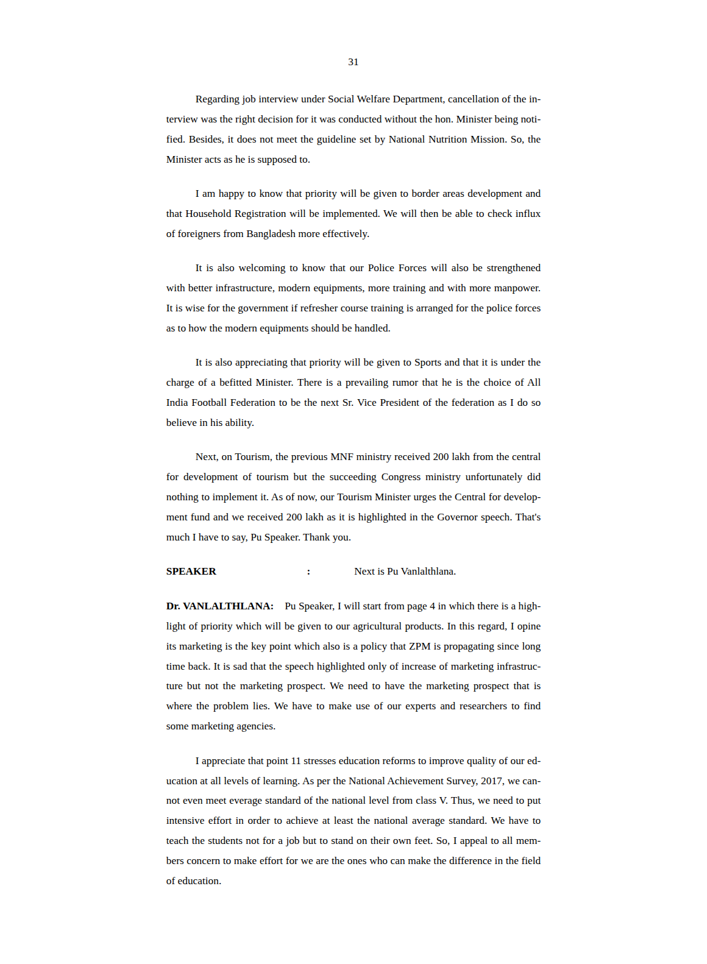31
Regarding job interview under Social Welfare Department, cancellation of the interview was the right decision for it was conducted without the hon. Minister being notified. Besides, it does not meet the guideline set by National Nutrition Mission. So, the Minister acts as he is supposed to.
I am happy to know that priority will be given to border areas development and that Household Registration will be implemented. We will then be able to check influx of foreigners from Bangladesh more effectively.
It is also welcoming to know that our Police Forces will also be strengthened with better infrastructure, modern equipments, more training and with more manpower. It is wise for the government if refresher course training is arranged for the police forces as to how the modern equipments should be handled.
It is also appreciating that priority will be given to Sports and that it is under the charge of a befitted Minister. There is a prevailing rumor that he is the choice of All India Football Federation to be the next Sr. Vice President of the federation as I do so believe in his ability.
Next, on Tourism, the previous MNF ministry received 200 lakh from the central for development of tourism but the succeeding Congress ministry unfortunately did nothing to implement it. As of now, our Tourism Minister urges the Central for development fund and we received 200 lakh as it is highlighted in the Governor speech. That's much I have to say, Pu Speaker. Thank you.
SPEAKER : Next is Pu Vanlalthlana.
Dr. VANLALTHLANA: Pu Speaker, I will start from page 4 in which there is a highlight of priority which will be given to our agricultural products. In this regard, I opine its marketing is the key point which also is a policy that ZPM is propagating since long time back. It is sad that the speech highlighted only of increase of marketing infrastructure but not the marketing prospect. We need to have the marketing prospect that is where the problem lies. We have to make use of our experts and researchers to find some marketing agencies.
I appreciate that point 11 stresses education reforms to improve quality of our education at all levels of learning. As per the National Achievement Survey, 2017, we cannot even meet everage standard of the national level from class V. Thus, we need to put intensive effort in order to achieve at least the national average standard. We have to teach the students not for a job but to stand on their own feet. So, I appeal to all members concern to make effort for we are the ones who can make the difference in the field of education.